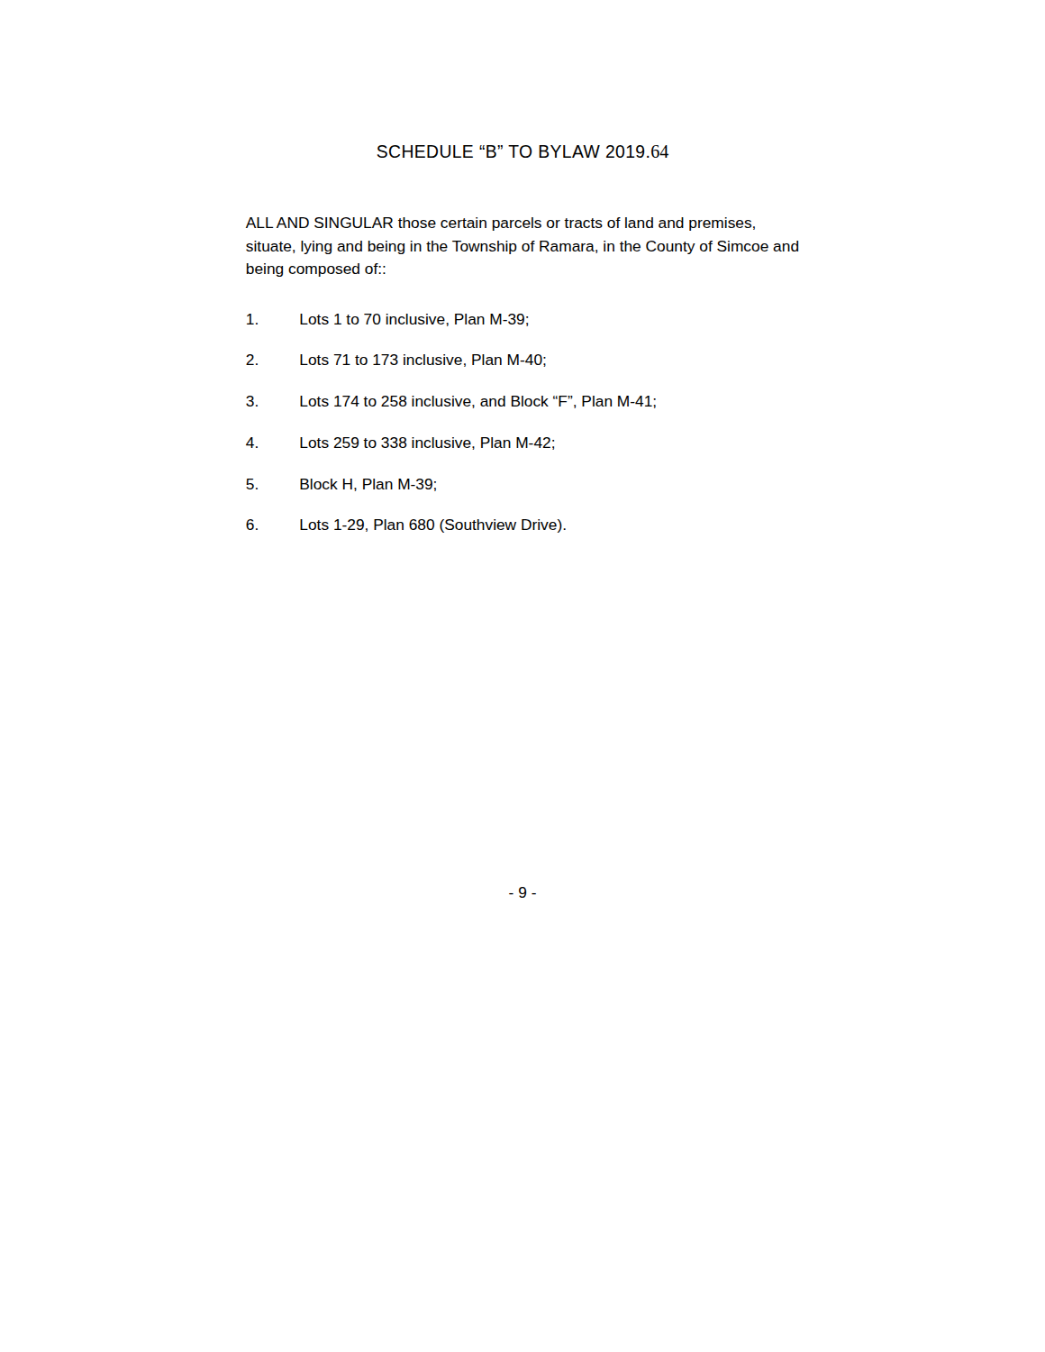SCHEDULE “B” TO BYLAW 2019.64
ALL AND SINGULAR those certain parcels or tracts of land and premises, situate, lying and being in the Township of Ramara, in the County of Simcoe and being composed of::
1. Lots 1 to 70 inclusive, Plan M-39;
2. Lots 71 to 173 inclusive, Plan M-40;
3. Lots 174 to 258 inclusive, and Block “F”, Plan M-41;
4. Lots 259 to 338 inclusive, Plan M-42;
5. Block H, Plan M-39;
6. Lots 1-29, Plan 680 (Southview Drive).
- 9 -